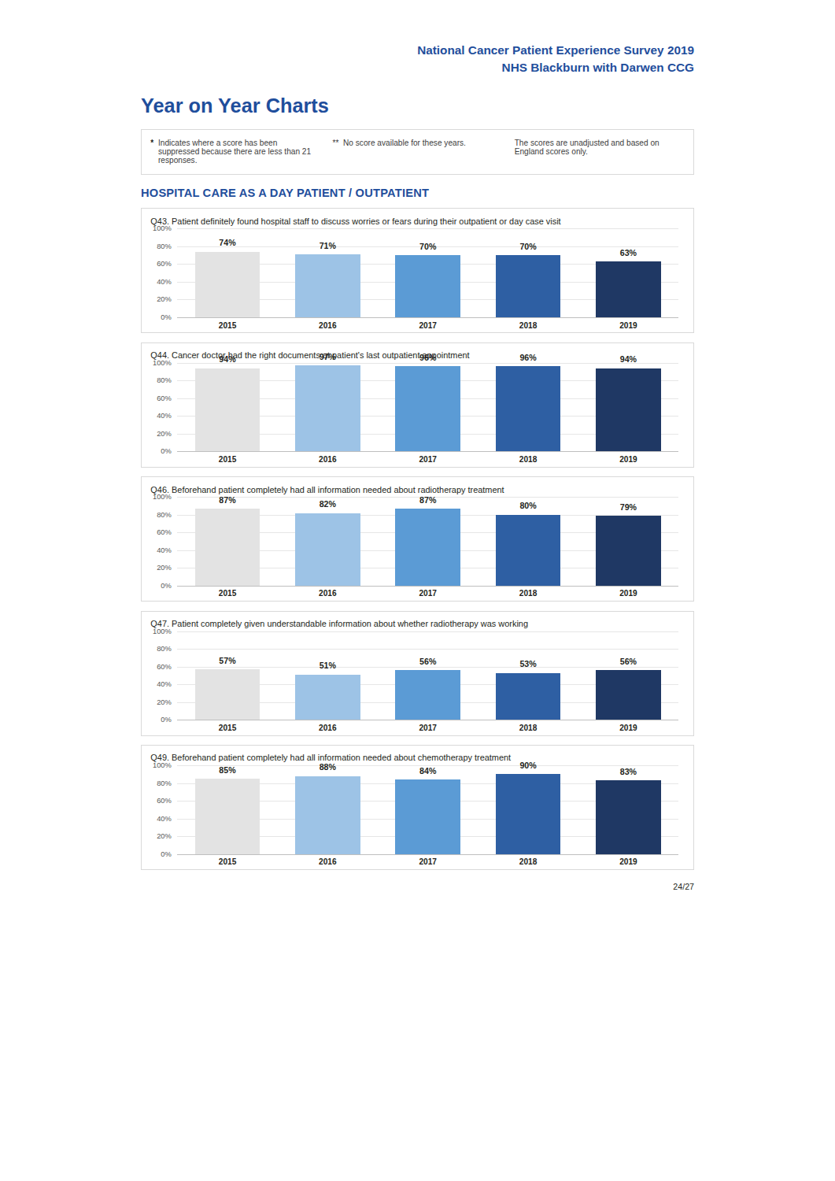National Cancer Patient Experience Survey 2019
NHS Blackburn with Darwen CCG
Year on Year Charts
*Indicates where a score has been suppressed because there are less than 21 responses.
**No score available for these years.
The scores are unadjusted and based on England scores only.
HOSPITAL CARE AS A DAY PATIENT / OUTPATIENT
Q43. Patient definitely found hospital staff to discuss worries or fears during their outpatient or day case visit
100% 80% 60% 40% 20% 0%
74%
71%
70%
70%
63%
2015
2016
2017
2018
2019
Q44. Cancer doctor had the right documents at patient's last outpatient appointment
100% 80% 60% 40% 20% 0%
94%
97%
96%
96%
94%
2015
2016
2017
2018
2019
Q46. Beforehand patient completely had all information needed about radiotherapy treatment
100% 80% 60% 40% 20% 0%
87%
82%
87%
80%
79%
2015
2016
2017
2018
2019
Q47. Patient completely given understandable information about whether radiotherapy was working
100% 80% 60% 40% 20% 0%
57%
51%
56%
53%
56%
2015
2016
2017
2018
2019
Q49. Beforehand patient completely had all information needed about chemotherapy treatment
100% 80% 60% 40% 20% 0%
85%
88%
84%
90%
83%
2015
2016
2017
2018
2019
24/27